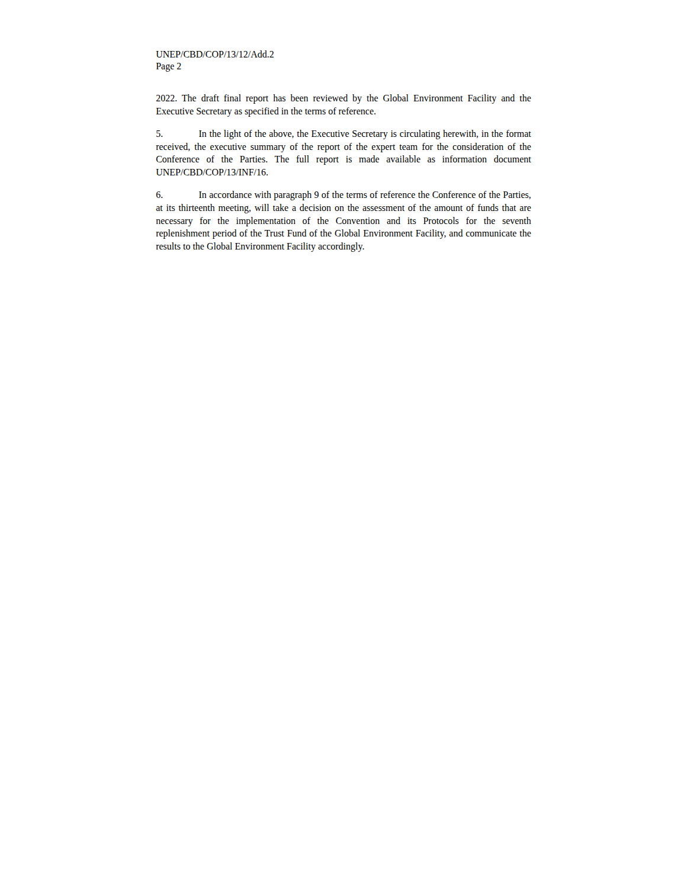UNEP/CBD/COP/13/12/Add.2 Page 2
2022. The draft final report has been reviewed by the Global Environment Facility and the Executive Secretary as specified in the terms of reference.
5.  In the light of the above, the Executive Secretary is circulating herewith, in the format received, the executive summary of the report of the expert team for the consideration of the Conference of the Parties. The full report is made available as information document UNEP/CBD/COP/13/INF/16.
6.  In accordance with paragraph 9 of the terms of reference the Conference of the Parties, at its thirteenth meeting, will take a decision on the assessment of the amount of funds that are necessary for the implementation of the Convention and its Protocols for the seventh replenishment period of the Trust Fund of the Global Environment Facility, and communicate the results to the Global Environment Facility accordingly.